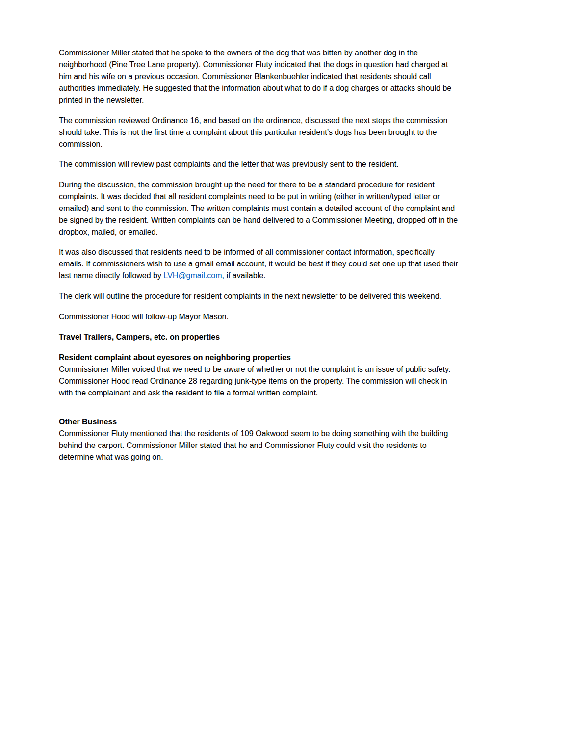Commissioner Miller stated that he spoke to the owners of the dog that was bitten by another dog in the neighborhood (Pine Tree Lane property). Commissioner Fluty indicated that the dogs in question had charged at him and his wife on a previous occasion. Commissioner Blankenbuehler indicated that residents should call authorities immediately. He suggested that the information about what to do if a dog charges or attacks should be printed in the newsletter.
The commission reviewed Ordinance 16, and based on the ordinance, discussed the next steps the commission should take. This is not the first time a complaint about this particular resident’s dogs has been brought to the commission.
The commission will review past complaints and the letter that was previously sent to the resident.
During the discussion, the commission brought up the need for there to be a standard procedure for resident complaints. It was decided that all resident complaints need to be put in writing (either in written/typed letter or emailed) and sent to the commission. The written complaints must contain a detailed account of the complaint and be signed by the resident. Written complaints can be hand delivered to a Commissioner Meeting, dropped off in the dropbox, mailed, or emailed.
It was also discussed that residents need to be informed of all commissioner contact information, specifically emails. If commissioners wish to use a gmail email account, it would be best if they could set one up that used their last name directly followed by LVH@gmail.com, if available.
The clerk will outline the procedure for resident complaints in the next newsletter to be delivered this weekend.
Commissioner Hood will follow-up Mayor Mason.
Travel Trailers, Campers, etc. on properties
Resident complaint about eyesores on neighboring properties
Commissioner Miller voiced that we need to be aware of whether or not the complaint is an issue of public safety. Commissioner Hood read Ordinance 28 regarding junk-type items on the property. The commission will check in with the complainant and ask the resident to file a formal written complaint.
Other Business
Commissioner Fluty mentioned that the residents of 109 Oakwood seem to be doing something with the building behind the carport. Commissioner Miller stated that he and Commissioner Fluty could visit the residents to determine what was going on.